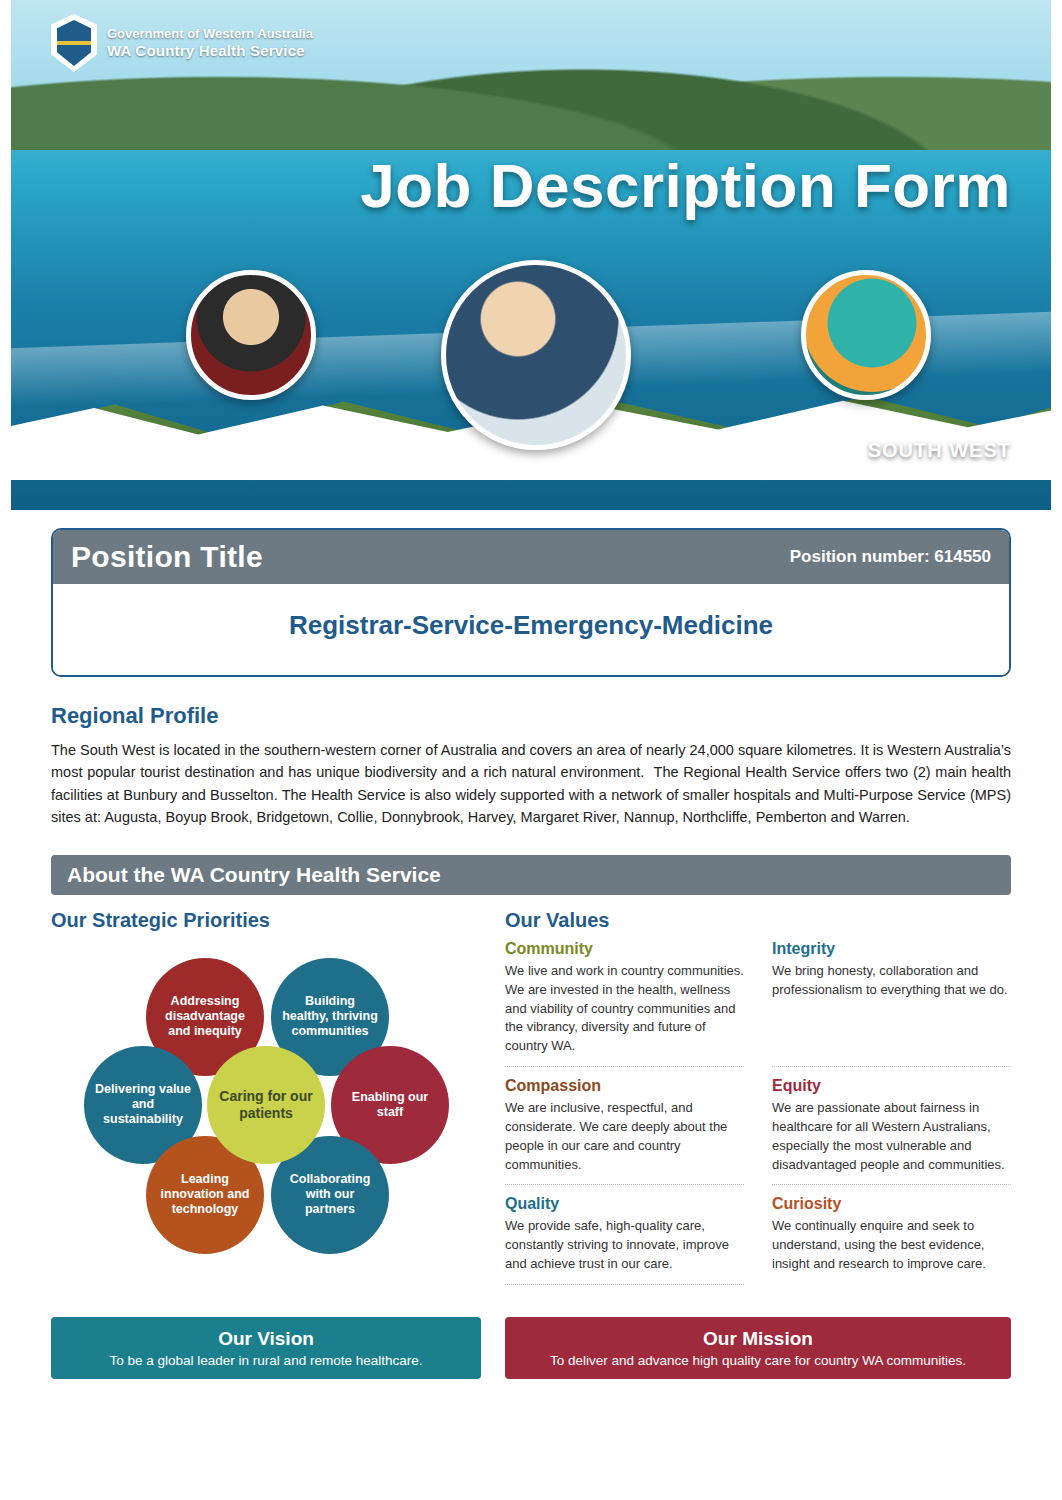Government of Western Australia
WA Country Health Service
Job Description Form
SOUTH WEST
Landscape Photos: Tourism Western Australia
Position Title
Position number: 614550
Registrar-Service-Emergency-Medicine
Regional Profile
The South West is located in the southern-western corner of Australia and covers an area of nearly 24,000 square kilometres. It is Western Australia’s most popular tourist destination and has unique biodiversity and a rich natural environment. The Regional Health Service offers two (2) main health facilities at Bunbury and Busselton. The Health Service is also widely supported with a network of smaller hospitals and Multi-Purpose Service (MPS) sites at: Augusta, Boyup Brook, Bridgetown, Collie, Donnybrook, Harvey, Margaret River, Nannup, Northcliffe, Pemberton and Warren.
About the WA Country Health Service
Our Strategic Priorities
Addressing disadvantage and inequity
Building healthy, thriving communities
Delivering value and sustainability
Enabling our staff
Leading innovation and technology
Collaborating with our partners
Caring for our patients
Our Values
Community
We live and work in country communities. We are invested in the health, wellness and viability of country communities and the vibrancy, diversity and future of country WA.
Integrity
We bring honesty, collaboration and professionalism to everything that we do.
Compassion
We are inclusive, respectful, and considerate. We care deeply about the people in our care and country communities.
Equity
We are passionate about fairness in healthcare for all Western Australians, especially the most vulnerable and disadvantaged people and communities.
Quality
We provide safe, high-quality care, constantly striving to innovate, improve and achieve trust in our care.
Curiosity
We continually enquire and seek to understand, using the best evidence, insight and research to improve care.
Our Vision
To be a global leader in rural and remote healthcare.
Our Mission
To deliver and advance high quality care for country WA communities.